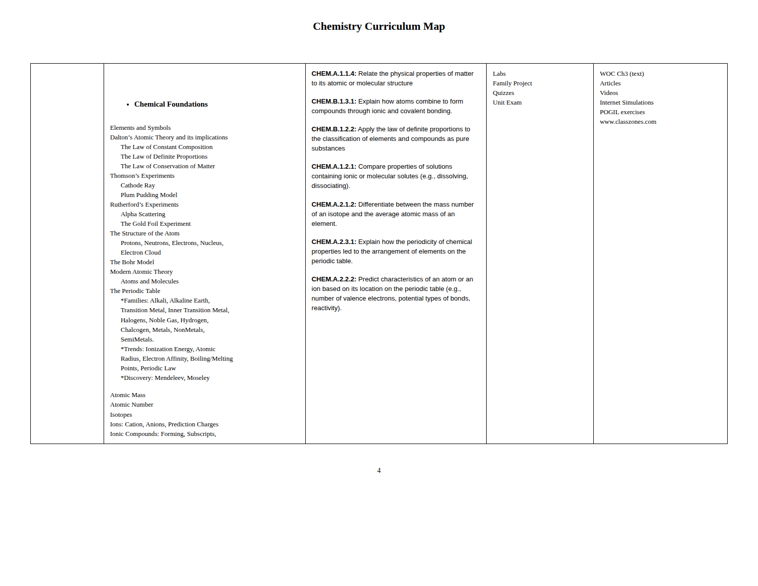Chemistry Curriculum Map
| | Chemical Foundations Elements and Symbols Dalton’s Atomic Theory and its implications The Law of Constant Composition The Law of Definite Proportions The Law of Conservation of Matter Thomson’s Experiments Cathode Ray Plum Pudding Model Rutherford’s Experiments Alpha Scattering The Gold Foil Experiment The Structure of the Atom Protons, Neutrons, Electrons, Nucleus, Electron Cloud The Bohr Model Modern Atomic Theory Atoms and Molecules The Periodic Table *Families: Alkali, Alkaline Earth, Transition Metal, Inner Transition Metal, Halogens, Noble Gas, Hydrogen, Chalcogen, Metals, NonMetals, SemiMetals. *Trends: Ionization Energy, Atomic Radius, Electron Affinity, Boiling/Melting Points, Periodic Law *Discovery: Mendeleev, Moseley Atomic Mass Atomic Number Isotopes Ions: Cation, Anions, Prediction Charges Ionic Compounds: Forming, Subscripts, | CHEM.A.1.1.4: Relate the physical properties of matter to its atomic or molecular structure CHEM.B.1.3.1: Explain how atoms combine to form compounds through ionic and covalent bonding. CHEM.B.1.2.2: Apply the law of definite proportions to the classification of elements and compounds as pure substances CHEM.A.1.2.1: Compare properties of solutions containing ionic or molecular solutes (e.g., dissolving, dissociating). CHEM.A.2.1.2: Differentiate between the mass number of an isotope and the average atomic mass of an element. CHEM.A.2.3.1: Explain how the periodicity of chemical properties led to the arrangement of elements on the periodic table. CHEM.A.2.2.2: Predict characteristics of an atom or an ion based on its location on the periodic table (e.g., number of valence electrons, potential types of bonds, reactivity). | Labs Family Project Quizzes Unit Exam | WOC Ch3 (text) Articles Videos Internet Simulations POGIL exercises www.classzones.com |
4